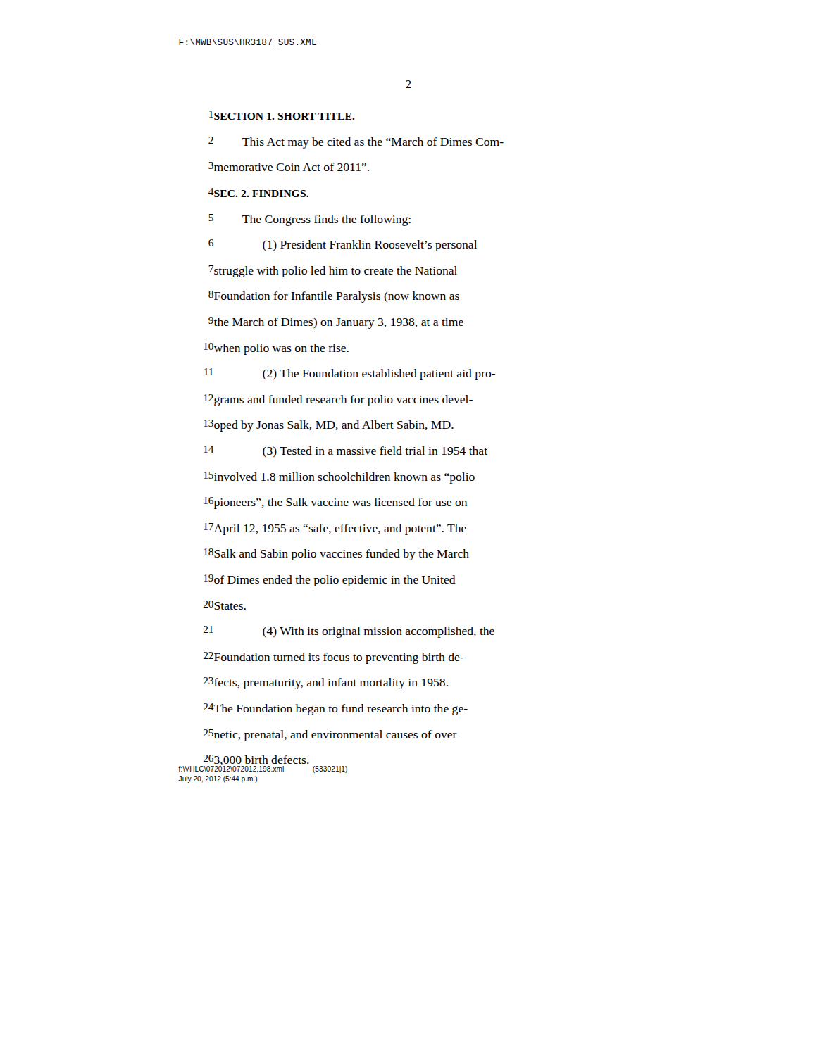F:\MWB\SUS\HR3187_SUS.XML
2
| 1 | SECTION 1. SHORT TITLE. |
| 2 | This Act may be cited as the “March of Dimes Com- |
| 3 | memorative Coin Act of 2011”. |
| 4 | SEC. 2. FINDINGS. |
| 5 | The Congress finds the following: |
| 6 | (1) President Franklin Roosevelt’s personal |
| 7 | struggle with polio led him to create the National |
| 8 | Foundation for Infantile Paralysis (now known as |
| 9 | the March of Dimes) on January 3, 1938, at a time |
| 10 | when polio was on the rise. |
| 11 | (2) The Foundation established patient aid pro- |
| 12 | grams and funded research for polio vaccines devel- |
| 13 | oped by Jonas Salk, MD, and Albert Sabin, MD. |
| 14 | (3) Tested in a massive field trial in 1954 that |
| 15 | involved 1.8 million schoolchildren known as “polio |
| 16 | pioneers”, the Salk vaccine was licensed for use on |
| 17 | April 12, 1955 as “safe, effective, and potent”. The |
| 18 | Salk and Sabin polio vaccines funded by the March |
| 19 | of Dimes ended the polio epidemic in the United |
| 20 | States. |
| 21 | (4) With its original mission accomplished, the |
| 22 | Foundation turned its focus to preventing birth de- |
| 23 | fects, prematurity, and infant mortality in 1958. |
| 24 | The Foundation began to fund research into the ge- |
| 25 | netic, prenatal, and environmental causes of over |
| 26 | 3,000 birth defects. |
f:\VHLC\072012\072012.198.xml (533021|1)
July 20, 2012 (5:44 p.m.)